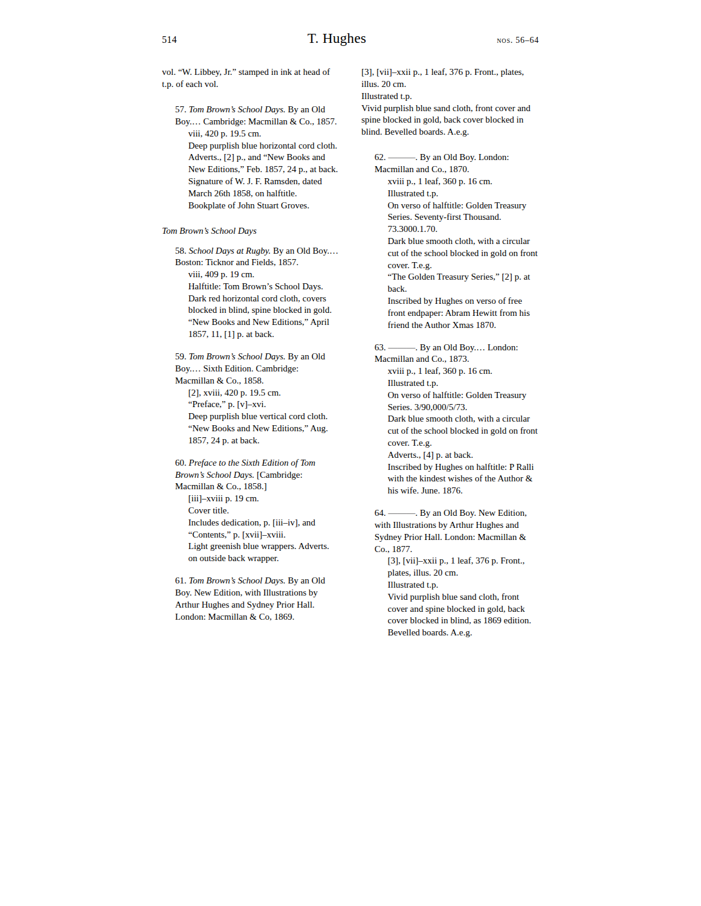514 T. Hughes nos. 56–64
vol. “W. Libbey, Jr.” stamped in ink at head of t.p. of each vol.
57. Tom Brown’s School Days. By an Old Boy.… Cambridge: Macmillan & Co., 1857. viii, 420 p. 19.5 cm. Deep purplish blue horizontal cord cloth. Adverts., [2] p., and “New Books and New Editions,” Feb. 1857, 24 p., at back. Signature of W. J. F. Ramsden, dated March 26th 1858, on halftitle. Bookplate of John Stuart Groves.
Tom Brown’s School Days
58. School Days at Rugby. By an Old Boy.… Boston: Ticknor and Fields, 1857. viii, 409 p. 19 cm. Halftitle: Tom Brown’s School Days. Dark red horizontal cord cloth, covers blocked in blind, spine blocked in gold. “New Books and New Editions,” April 1857, 11, [1] p. at back.
59. Tom Brown’s School Days. By an Old Boy.… Sixth Edition. Cambridge: Macmillan & Co., 1858. [2], xviii, 420 p. 19.5 cm. “Preface,” p. [v]–xvi. Deep purplish blue vertical cord cloth. “New Books and New Editions,” Aug. 1857, 24 p. at back.
60. Preface to the Sixth Edition of Tom Brown’s School Days. [Cambridge: Macmillan & Co., 1858.] [iii]–xviii p. 19 cm. Cover title. Includes dedication, p. [iii–iv], and “Contents,” p. [xvii]–xviii. Light greenish blue wrappers. Adverts. on outside back wrapper.
61. Tom Brown’s School Days. By an Old Boy. New Edition, with Illustrations by Arthur Hughes and Sydney Prior Hall. London: Macmillan & Co, 1869.
[3], [vii]–xxii p., 1 leaf, 376 p. Front., plates, illus. 20 cm. Illustrated t.p. Vivid purplish blue sand cloth, front cover and spine blocked in gold, back cover blocked in blind. Bevelled boards. A.e.g.
62. ———. By an Old Boy. London: Macmillan and Co., 1870. xviii p., 1 leaf, 360 p. 16 cm. Illustrated t.p. On verso of halftitle: Golden Treasury Series. Seventy-first Thousand. 73.3000.1.70. Dark blue smooth cloth, with a circular cut of the school blocked in gold on front cover. T.e.g. “The Golden Treasury Series,” [2] p. at back. Inscribed by Hughes on verso of free front endpaper: Abram Hewitt from his friend the Author Xmas 1870.
63. ———. By an Old Boy.… London: Macmillan and Co., 1873. xviii p., 1 leaf, 360 p. 16 cm. Illustrated t.p. On verso of halftitle: Golden Treasury Series. 3/90,000/5/73. Dark blue smooth cloth, with a circular cut of the school blocked in gold on front cover. T.e.g. Adverts., [4] p. at back. Inscribed by Hughes on halftitle: P Ralli with the kindest wishes of the Author & his wife. June. 1876.
64. ———. By an Old Boy. New Edition, with Illustrations by Arthur Hughes and Sydney Prior Hall. London: Macmillan & Co., 1877. [3], [vii]–xxii p., 1 leaf, 376 p. Front., plates, illus. 20 cm. Illustrated t.p. Vivid purplish blue sand cloth, front cover and spine blocked in gold, back cover blocked in blind, as 1869 edition. Bevelled boards. A.e.g.